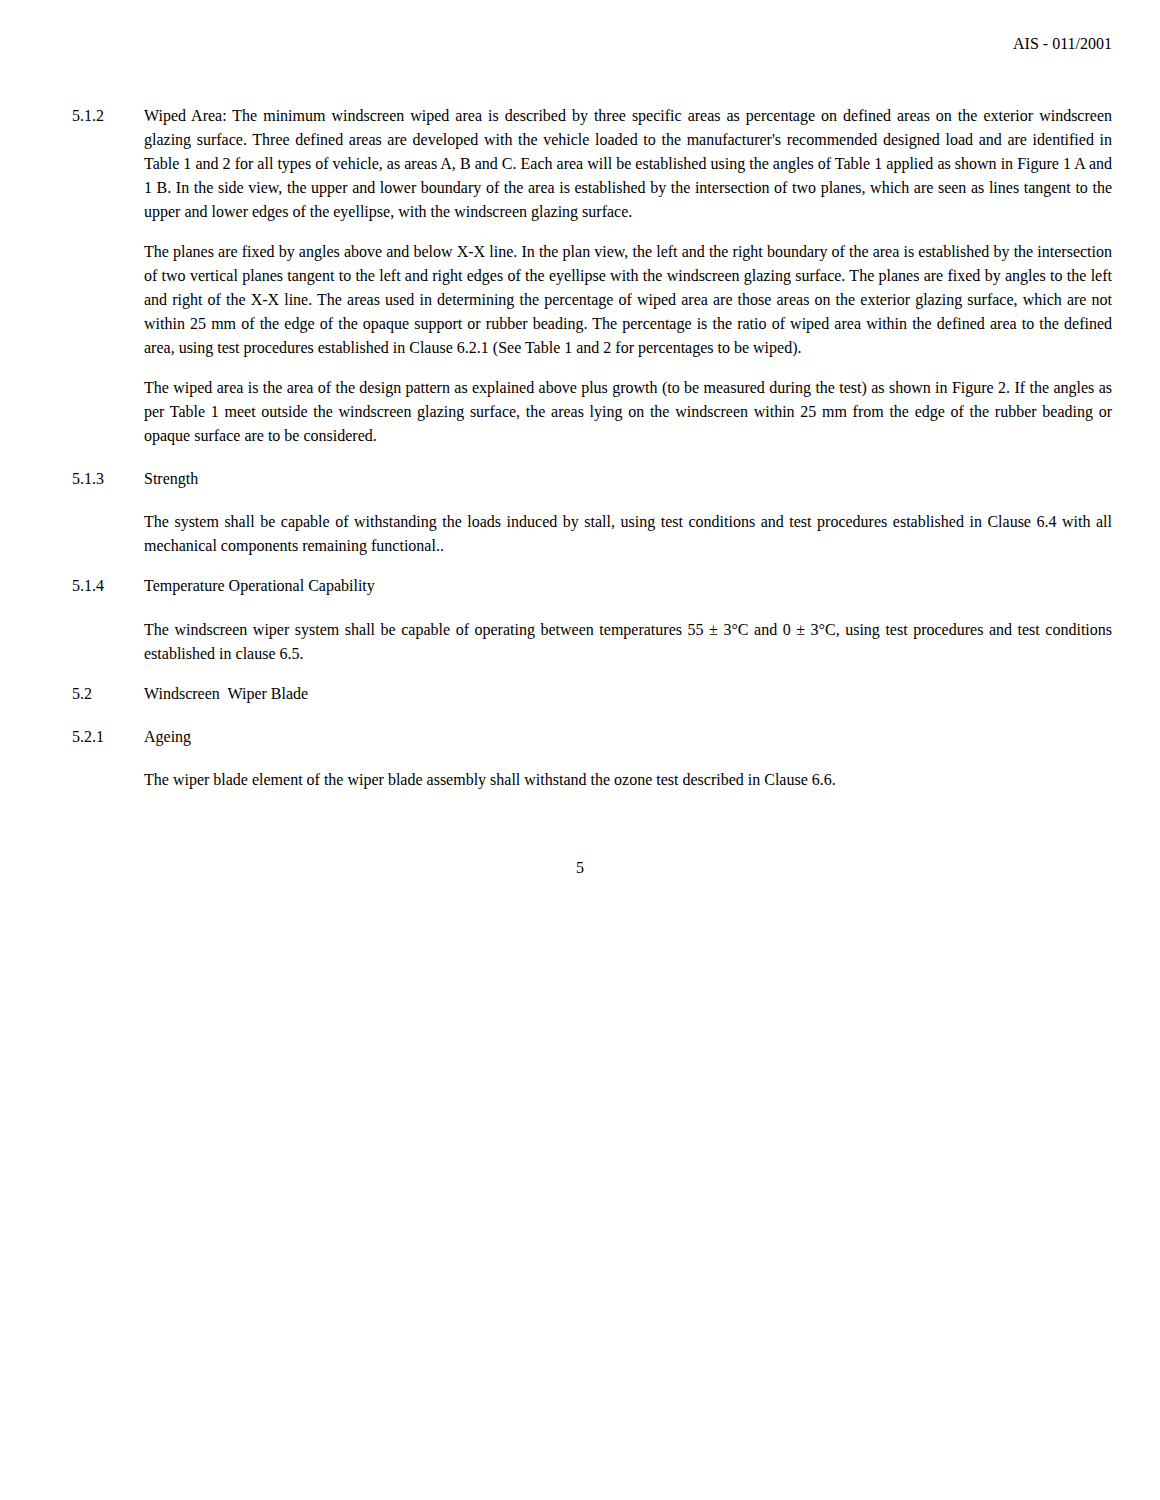AIS - 011/2001
5.1.2
Wiped Area: The minimum windscreen wiped area is described by three specific areas as percentage on defined areas on the exterior windscreen glazing surface. Three defined areas are developed with the vehicle loaded to the manufacturer's recommended designed load and are identified in Table 1 and 2 for all types of vehicle, as areas A, B and C. Each area will be established using the angles of Table 1 applied as shown in Figure 1 A and 1 B. In the side view, the upper and lower boundary of the area is established by the intersection of two planes, which are seen as lines tangent to the upper and lower edges of the eyellipse, with the windscreen glazing surface.
The planes are fixed by angles above and below X-X line. In the plan view, the left and the right boundary of the area is established by the intersection of two vertical planes tangent to the left and right edges of the eyellipse with the windscreen glazing surface. The planes are fixed by angles to the left and right of the X-X line. The areas used in determining the percentage of wiped area are those areas on the exterior glazing surface, which are not within 25 mm of the edge of the opaque support or rubber beading. The percentage is the ratio of wiped area within the defined area to the defined area, using test procedures established in Clause 6.2.1 (See Table 1 and 2 for percentages to be wiped).
The wiped area is the area of the design pattern as explained above plus growth (to be measured during the test) as shown in Figure 2. If the angles as per Table 1 meet outside the windscreen glazing surface, the areas lying on the windscreen within 25 mm from the edge of the rubber beading or opaque surface are to be considered.
5.1.3
Strength
The system shall be capable of withstanding the loads induced by stall, using test conditions and test procedures established in Clause 6.4 with all mechanical components remaining functional..
5.1.4
Temperature Operational Capability
The windscreen wiper system shall be capable of operating between temperatures 55 ± 3°C and 0 ± 3°C, using test procedures and test conditions established in clause 6.5.
5.2
Windscreen Wiper Blade
5.2.1
Ageing
The wiper blade element of the wiper blade assembly shall withstand the ozone test described in Clause 6.6.
5